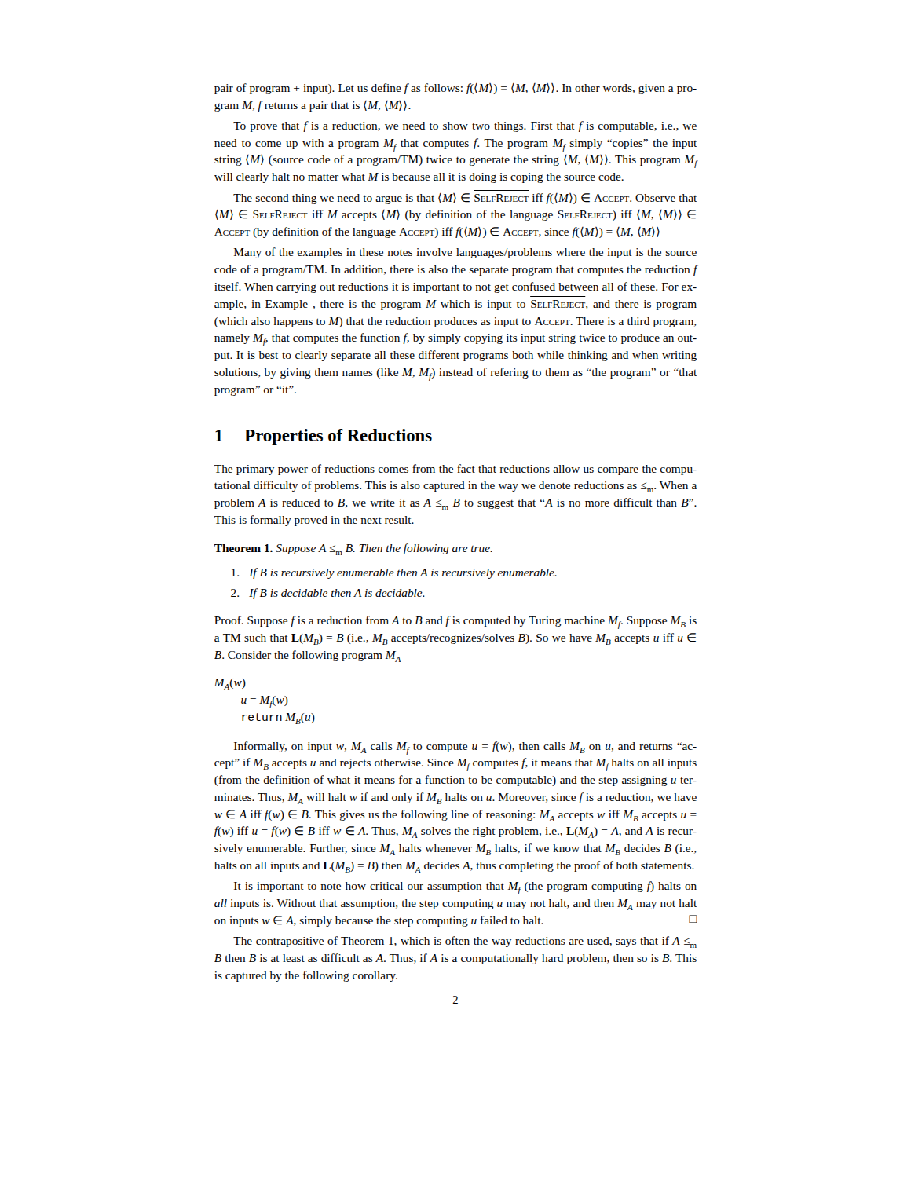pair of program + input). Let us define f as follows: f(⟨M⟩) = ⟨M, ⟨M⟩⟩. In other words, given a program M, f returns a pair that is ⟨M, ⟨M⟩⟩.
To prove that f is a reduction, we need to show two things. First that f is computable, i.e., we need to come up with a program Mf that computes f. The program Mf simply “copies” the input string ⟨M⟩ (source code of a program/TM) twice to generate the string ⟨M, ⟨M⟩⟩. This program Mf will clearly halt no matter what M is because all it is doing is coping the source code.
The second thing we need to argue is that ⟨M⟩ ∈ SelfReject iff f(⟨M⟩) ∈ Accept. Observe that ⟨M⟩ ∈ SelfReject iff M accepts ⟨M⟩ (by definition of the language SelfReject) iff ⟨M, ⟨M⟩⟩ ∈ Accept (by definition of the language Accept) iff f(⟨M⟩) ∈ Accept, since f(⟨M⟩) = ⟨M, ⟨M⟩⟩
Many of the examples in these notes involve languages/problems where the input is the source code of a program/TM. In addition, there is also the separate program that computes the reduction f itself. When carrying out reductions it is important to not get confused between all of these. For example, in Example , there is the program M which is input to SelfReject, and there is program (which also happens to M) that the reduction produces as input to Accept. There is a third program, namely Mf, that computes the function f, by simply copying its input string twice to produce an output. It is best to clearly separate all these different programs both while thinking and when writing solutions, by giving them names (like M, Mf) instead of refering to them as “the program” or “that program” or “it”.
1 Properties of Reductions
The primary power of reductions comes from the fact that reductions allow us compare the computational difficulty of problems. This is also captured in the way we denote reductions as ≤m. When a problem A is reduced to B, we write it as A ≤m B to suggest that “A is no more difficult than B”. This is formally proved in the next result.
Theorem 1. Suppose A ≤m B. Then the following are true.
If B is recursively enumerable then A is recursively enumerable.
If B is decidable then A is decidable.
Proof. Suppose f is a reduction from A to B and f is computed by Turing machine Mf. Suppose MB is a TM such that L(MB) = B (i.e., MB accepts/recognizes/solves B). So we have MB accepts u iff u ∈ B. Consider the following program MA
MA(w)
u = Mf(w)
return MB(u)
Informally, on input w, MA calls Mf to compute u = f(w), then calls MB on u, and returns “accept” if MB accepts u and rejects otherwise. Since Mf computes f, it means that Mf halts on all inputs (from the definition of what it means for a function to be computable) and the step assigning u terminates. Thus, MA will halt w if and only if MB halts on u. Moreover, since f is a reduction, we have w ∈ A iff f(w) ∈ B. This gives us the following line of reasoning: MA accepts w iff MB accepts u = f(w) iff u = f(w) ∈ B iff w ∈ A. Thus, MA solves the right problem, i.e., L(MA) = A, and A is recursively enumerable. Further, since MA halts whenever MB halts, if we know that MB decides B (i.e., halts on all inputs and L(MB) = B) then MA decides A, thus completing the proof of both statements.
It is important to note how critical our assumption that Mf (the program computing f) halts on all inputs is. Without that assumption, the step computing u may not halt, and then MA may not halt on inputs w ∈ A, simply because the step computing u failed to halt.□
The contrapositive of Theorem 1, which is often the way reductions are used, says that if A ≤m B then B is at least as difficult as A. Thus, if A is a computationally hard problem, then so is B. This is captured by the following corollary.
2